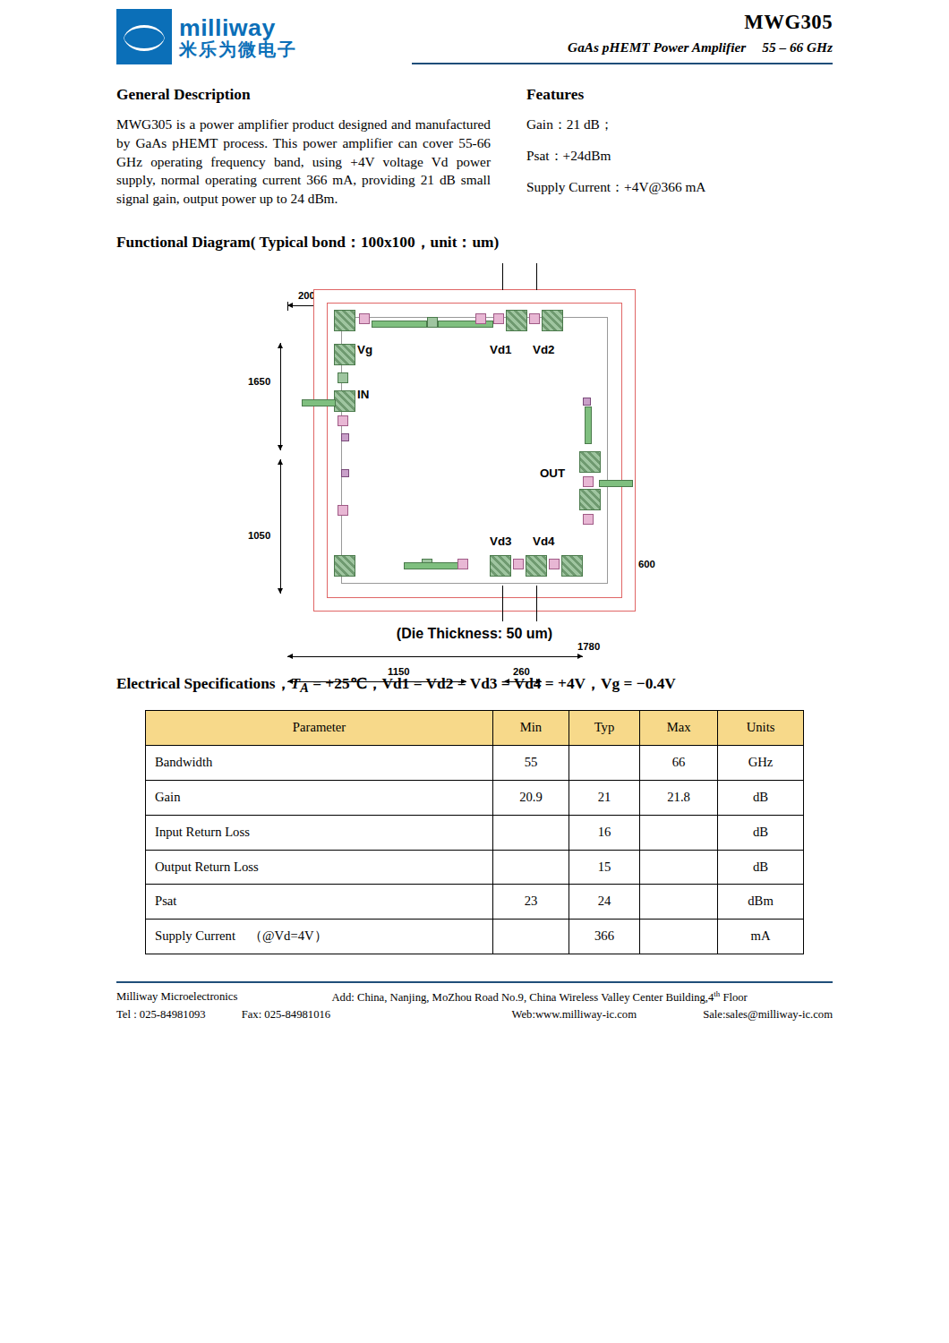milliway
米乐为微电子
MWG305
GaAs pHEMT Power Amplifier 55 – 66 GHz
General Description
MWG305 is a power amplifier product designed and manufactured by GaAs pHEMT process. This power amplifier can cover 55-66 GHz operating frequency band, using +4V voltage Vd power supply, normal operating current 366 mA, providing 21 dB small signal gain, output power up to 24 dBm.
Features
Gain：21 dB；
Psat：+24dBm
Supply Current：+4V@366 mA
Functional Diagram( Typical bond：100x100，unit：um)
200
950
260
1650
1050
600
1780
1150
260
Vg
Vd1
Vd2
IN
OUT
Vd3
Vd4
(Die Thickness: 50 um)
Electrical Specifications，TA = +25℃，Vd1 = Vd2 = Vd3 = Vd4 = +4V，Vg = −0.4V
| Parameter | Min | Typ | Max | Units |
| --- | --- | --- | --- | --- |
| Bandwidth | 55 | | 66 | GHz |
| Gain | 20.9 | 21 | 21.8 | dB |
| Input Return Loss | | 16 | | dB |
| Output Return Loss | | 15 | | dB |
| Psat | 23 | 24 | | dBm |
| Supply Current （@Vd=4V） | | 366 | | mA |
Milliway Microelectronics
Add: China, Nanjing, MoZhou Road No.9, China Wireless Valley Center Building,4th Floor
Tel : 025-84981093
Fax: 025-84981016
Web:www.milliway-ic.com
Sale:sales@milliway-ic.com